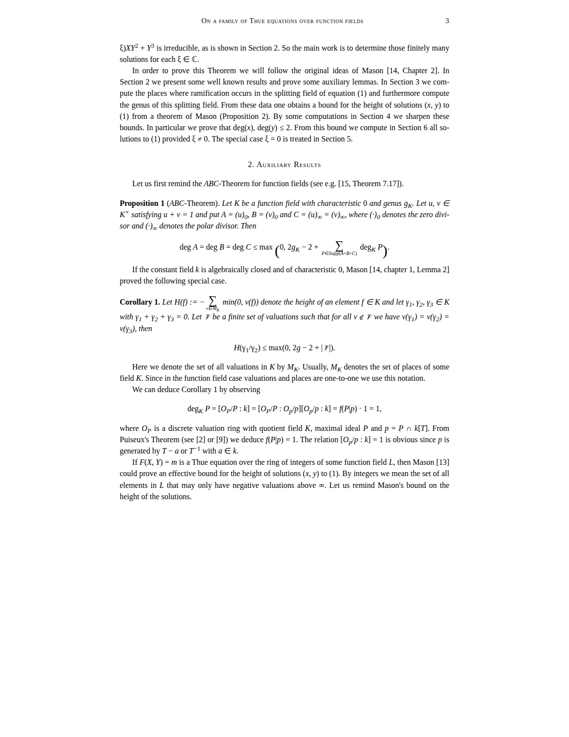On a family of Thue equations over function fields 3
ξ)XY2 + Y3 is irreducible, as is shown in Section 2. So the main work is to determine those finitely many solutions for each ξ ∈ ℂ.
In order to prove this Theorem we will follow the original ideas of Mason [14, Chapter 2]. In Section 2 we present some well known results and prove some auxiliary lemmas. In Section 3 we compute the places where ramification occurs in the splitting field of equation (1) and furthermore compute the genus of this splitting field. From these data one obtains a bound for the height of solutions (x, y) to (1) from a theorem of Mason (Proposition 2). By some computations in Section 4 we sharpen these bounds. In particular we prove that deg(x), deg(y) ≤ 2. From this bound we compute in Section 6 all solutions to (1) provided ξ ≠ 0. The special case ξ = 0 is treated in Section 5.
2. Auxiliary Results
Let us first remind the ABC-Theorem for function fields (see e.g. [15, Theorem 7.17]).
Proposition 1 (ABC-Theorem). Let K be a function field with characteristic 0 and genus gK. Let u, v ∈ K× satisfying u + v = 1 and put A = (u)0, B = (v)0 and C = (u)∞ = (v)∞, where (·)0 denotes the zero divisor and (·)∞ denotes the polar divisor. Then
deg A = deg B = deg C ≤ max (0, 2gK − 2 + ∑P∈Supp(A+B+C) degK P).
If the constant field k is algebraically closed and of characteristic 0, Mason [14, chapter 1, Lemma 2] proved the following special case.
Corollary 1. Let H(f) := −∑v∈MK min(0, v(f)) denote the height of an element f ∈ K and let γ1, γ2, γ3 ∈ K with γ1 + γ2 + γ3 = 0. Let 𝒱 be a finite set of valuations such that for all v ∉ 𝒱 we have v(γ1) = v(γ2) = v(γ3), then
H(γ1/γ2) ≤ max(0, 2g − 2 + |𝒱|).
Here we denote the set of all valuations in K by MK. Usually, MK denotes the set of places of some field K. Since in the function field case valuations and places are one-to-one we use this notation.
We can deduce Corollary 1 by observing
degK P = [OP/P : k] = [OP/P : Op/p][Op/p : k] = f(P|p) · 1 = 1,
where OP is a discrete valuation ring with quotient field K, maximal ideal P and p = P ∩ k[T]. From Puiseux's Theorem (see [2] or [9]) we deduce f(P|p) = 1. The relation [Op/p : k] = 1 is obvious since p is generated by T − a or T−1 with a ∈ k.
If F(X, Y) = m is a Thue equation over the ring of integers of some function field L, then Mason [13] could prove an effective bound for the height of solutions (x, y) to (1). By integers we mean the set of all elements in L that may only have negative valuations above ∞. Let us remind Mason's bound on the height of the solutions.